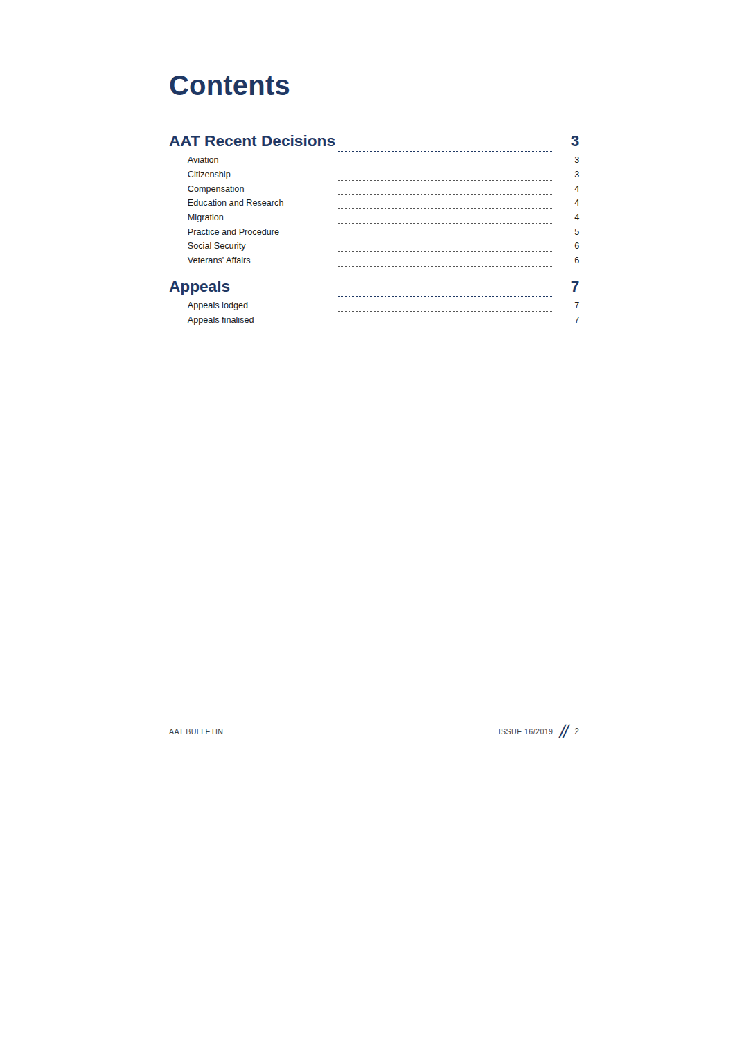Contents
| AAT Recent Decisions | | 3 |
| Aviation | | 3 |
| Citizenship | | 3 |
| Compensation | | 4 |
| Education and Research | | 4 |
| Migration | | 4 |
| Practice and Procedure | | 5 |
| Social Security | | 6 |
| Veterans' Affairs | | 6 |
| Appeals | | 7 |
| Appeals lodged | | 7 |
| Appeals finalised | | 7 |
AAT Bulletin
Issue 16/2019 // 2